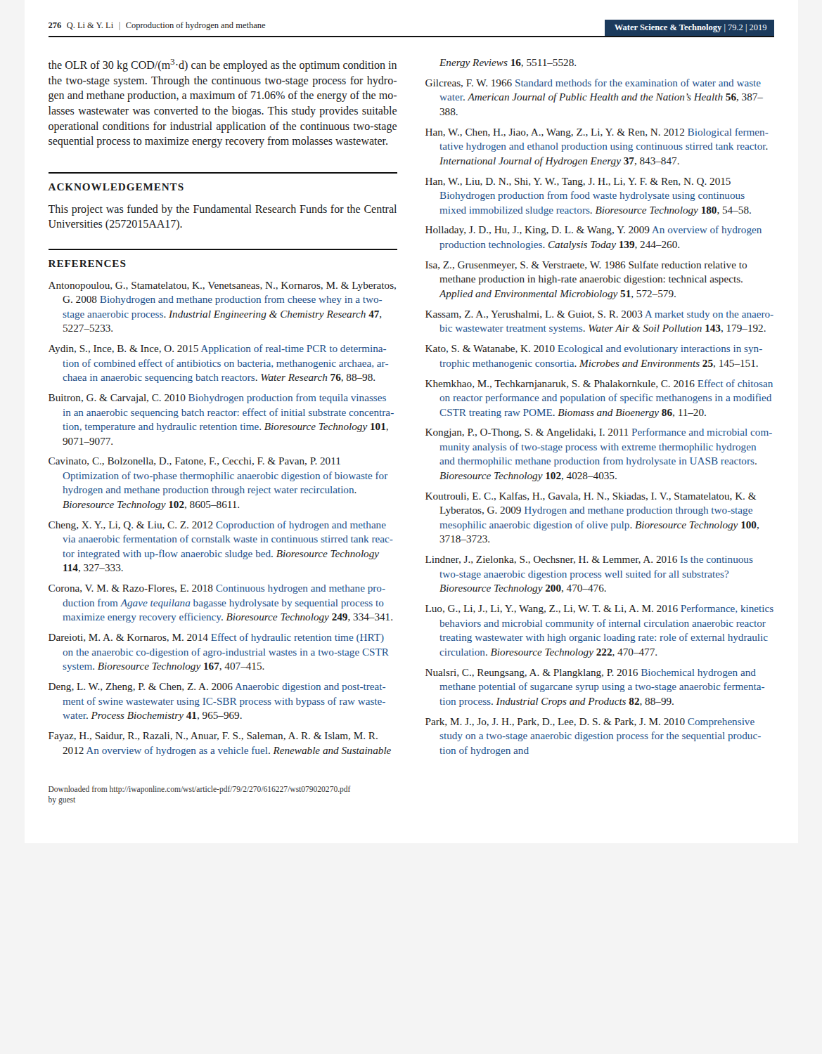276 Q. Li & Y. Li | Coproduction of hydrogen and methane
Water Science & Technology | 79.2 | 2019
the OLR of 30 kg COD/(m3·d) can be employed as the optimum condition in the two-stage system. Through the continuous two-stage process for hydrogen and methane production, a maximum of 71.06% of the energy of the molasses wastewater was converted to the biogas. This study provides suitable operational conditions for industrial application of the continuous two-stage sequential process to maximize energy recovery from molasses wastewater.
ACKNOWLEDGEMENTS
This project was funded by the Fundamental Research Funds for the Central Universities (2572015AA17).
REFERENCES
Antonopoulou, G., Stamatelatou, K., Venetsaneas, N., Kornaros, M. & Lyberatos, G. 2008 Biohydrogen and methane production from cheese whey in a two-stage anaerobic process. Industrial Engineering & Chemistry Research 47, 5227–5233.
Aydin, S., Ince, B. & Ince, O. 2015 Application of real-time PCR to determination of combined effect of antibiotics on bacteria, methanogenic archaea, archaea in anaerobic sequencing batch reactors. Water Research 76, 88–98.
Buitron, G. & Carvajal, C. 2010 Biohydrogen production from tequila vinasses in an anaerobic sequencing batch reactor: effect of initial substrate concentration, temperature and hydraulic retention time. Bioresource Technology 101, 9071–9077.
Cavinato, C., Bolzonella, D., Fatone, F., Cecchi, F. & Pavan, P. 2011 Optimization of two-phase thermophilic anaerobic digestion of biowaste for hydrogen and methane production through reject water recirculation. Bioresource Technology 102, 8605–8611.
Cheng, X. Y., Li, Q. & Liu, C. Z. 2012 Coproduction of hydrogen and methane via anaerobic fermentation of cornstalk waste in continuous stirred tank reactor integrated with up-flow anaerobic sludge bed. Bioresource Technology 114, 327–333.
Corona, V. M. & Razo-Flores, E. 2018 Continuous hydrogen and methane production from Agave tequilana bagasse hydrolysate by sequential process to maximize energy recovery efficiency. Bioresource Technology 249, 334–341.
Dareioti, M. A. & Kornaros, M. 2014 Effect of hydraulic retention time (HRT) on the anaerobic co-digestion of agro-industrial wastes in a two-stage CSTR system. Bioresource Technology 167, 407–415.
Deng, L. W., Zheng, P. & Chen, Z. A. 2006 Anaerobic digestion and post-treatment of swine wastewater using IC-SBR process with bypass of raw wastewater. Process Biochemistry 41, 965–969.
Fayaz, H., Saidur, R., Razali, N., Anuar, F. S., Saleman, A. R. & Islam, M. R. 2012 An overview of hydrogen as a vehicle fuel. Renewable and Sustainable Energy Reviews 16, 5511–5528.
Gilcreas, F. W. 1966 Standard methods for the examination of water and waste water. American Journal of Public Health and the Nation’s Health 56, 387–388.
Han, W., Chen, H., Jiao, A., Wang, Z., Li, Y. & Ren, N. 2012 Biological fermentative hydrogen and ethanol production using continuous stirred tank reactor. International Journal of Hydrogen Energy 37, 843–847.
Han, W., Liu, D. N., Shi, Y. W., Tang, J. H., Li, Y. F. & Ren, N. Q. 2015 Biohydrogen production from food waste hydrolysate using continuous mixed immobilized sludge reactors. Bioresource Technology 180, 54–58.
Holladay, J. D., Hu, J., King, D. L. & Wang, Y. 2009 An overview of hydrogen production technologies. Catalysis Today 139, 244–260.
Isa, Z., Grusenmeyer, S. & Verstraete, W. 1986 Sulfate reduction relative to methane production in high-rate anaerobic digestion: technical aspects. Applied and Environmental Microbiology 51, 572–579.
Kassam, Z. A., Yerushalmi, L. & Guiot, S. R. 2003 A market study on the anaerobic wastewater treatment systems. Water Air & Soil Pollution 143, 179–192.
Kato, S. & Watanabe, K. 2010 Ecological and evolutionary interactions in syntrophic methanogenic consortia. Microbes and Environments 25, 145–151.
Khemkhao, M., Techkarnjanaruk, S. & Phalakornkule, C. 2016 Effect of chitosan on reactor performance and population of specific methanogens in a modified CSTR treating raw POME. Biomass and Bioenergy 86, 11–20.
Kongjan, P., O-Thong, S. & Angelidaki, I. 2011 Performance and microbial community analysis of two-stage process with extreme thermophilic hydrogen and thermophilic methane production from hydrolysate in UASB reactors. Bioresource Technology 102, 4028–4035.
Koutrouli, E. C., Kalfas, H., Gavala, H. N., Skiadas, I. V., Stamatelatou, K. & Lyberatos, G. 2009 Hydrogen and methane production through two-stage mesophilic anaerobic digestion of olive pulp. Bioresource Technology 100, 3718–3723.
Lindner, J., Zielonka, S., Oechsner, H. & Lemmer, A. 2016 Is the continuous two-stage anaerobic digestion process well suited for all substrates? Bioresource Technology 200, 470–476.
Luo, G., Li, J., Li, Y., Wang, Z., Li, W. T. & Li, A. M. 2016 Performance, kinetics behaviors and microbial community of internal circulation anaerobic reactor treating wastewater with high organic loading rate: role of external hydraulic circulation. Bioresource Technology 222, 470–477.
Nualsri, C., Reungsang, A. & Plangklang, P. 2016 Biochemical hydrogen and methane potential of sugarcane syrup using a two-stage anaerobic fermentation process. Industrial Crops and Products 82, 88–99.
Park, M. J., Jo, J. H., Park, D., Lee, D. S. & Park, J. M. 2010 Comprehensive study on a two-stage anaerobic digestion process for the sequential production of hydrogen and
Downloaded from http://iwaponline.com/wst/article-pdf/79/2/270/616227/wst079020270.pdf
by guest